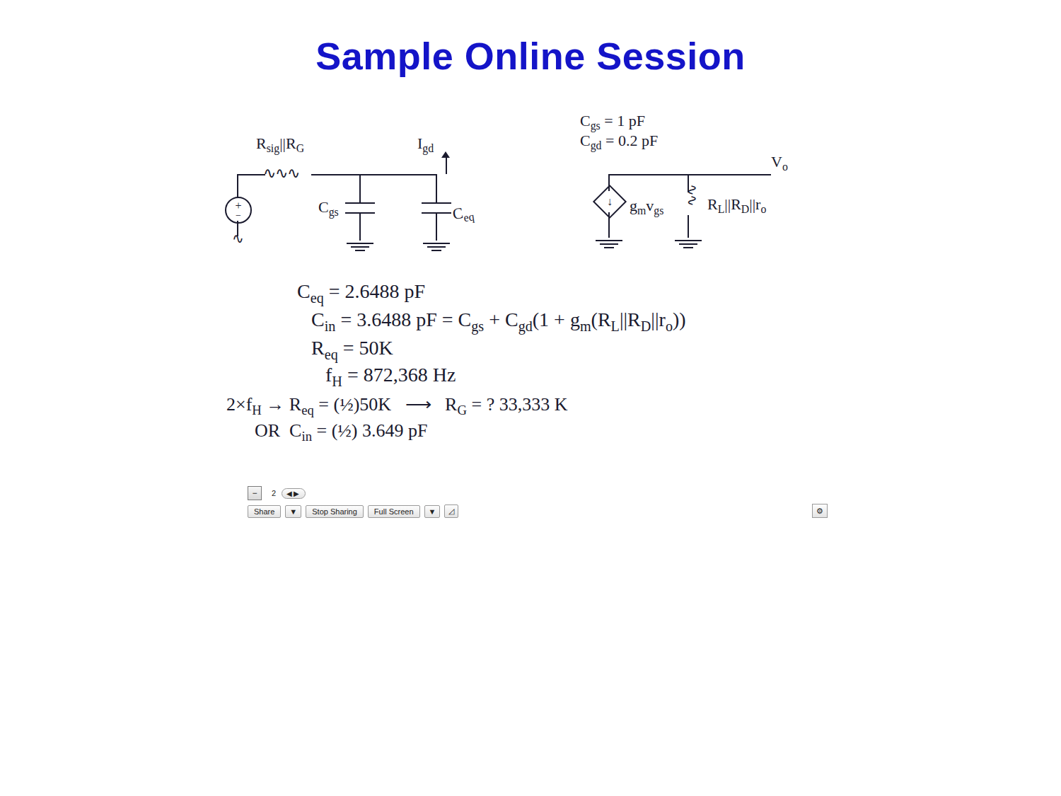Sample Online Session
+
−
∿
∿∿∿
Rsig||RG
Cgs
Igd
Ceq
Cgs = 1 pF
Cgd = 0.2 pF
Vo
↓
gmvgs
∿∿
RL||RD||ro
Ceq = 2.6488 pF
Cin = 3.6488 pF = Cgs + Cgd(1 + gm(RL||RD||ro))
Req = 50K
fH = 872,368 Hz
2×fH → Req = (½)50K ⟶ RG = ? 33,333 K
OR Cin = (½) 3.649 pF
− 2 ◀▶
Share ▼ Stop Sharing Full Screen ▼ ◿
⚙